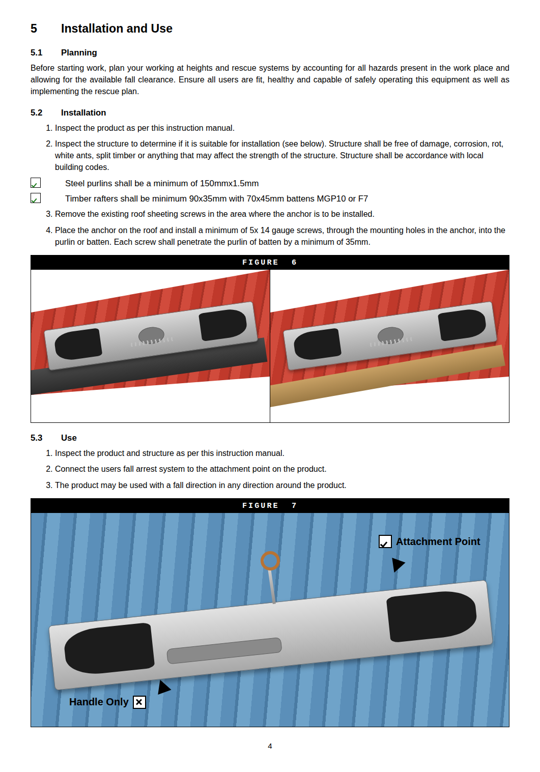5 Installation and Use
5.1 Planning
Before starting work, plan your working at heights and rescue systems by accounting for all hazards present in the work place and allowing for the available fall clearance. Ensure all users are fit, healthy and capable of safely operating this equipment as well as implementing the rescue plan.
5.2 Installation
Inspect the product as per this instruction manual.
Inspect the structure to determine if it is suitable for installation (see below). Structure shall be free of damage, corrosion, rot, white ants, split timber or anything that may affect the strength of the structure. Structure shall be accordance with local building codes.
Steel purlins shall be a minimum of 150mmx1.5mm
Timber rafters shall be minimum 90x35mm with 70x45mm battens MGP10 or F7
Remove the existing roof sheeting screws in the area where the anchor is to be installed.
Place the anchor on the roof and install a minimum of 5x 14 gauge screws, through the mounting holes in the anchor, into the purlin or batten. Each screw shall penetrate the purlin of batten by a minimum of 35mm.
FIGURE 6
5.3 Use
Inspect the product and structure as per this instruction manual.
Connect the users fall arrest system to the attachment point on the product.
The product may be used with a fall direction in any direction around the product.
FIGURE 7
Attachment Point
Handle Only
4